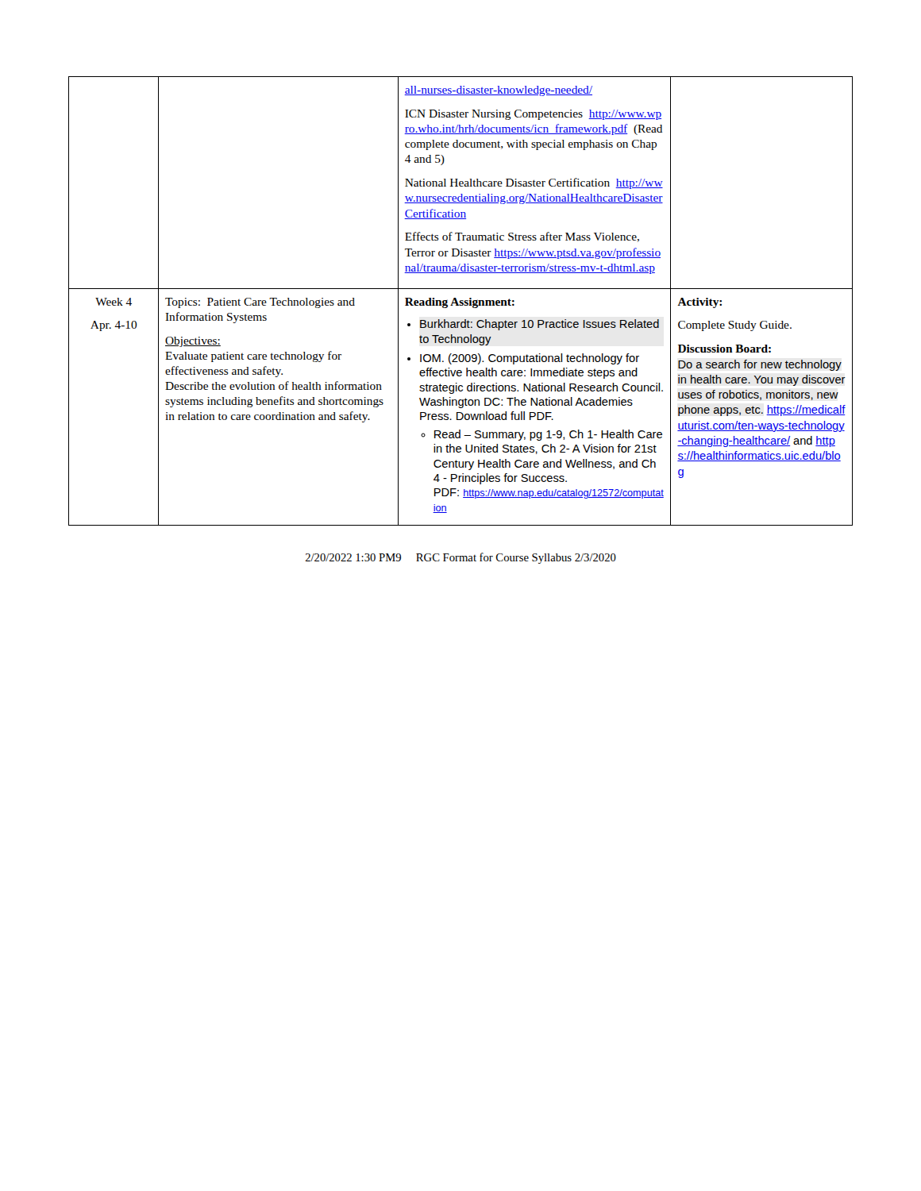| | | all-nurses-disaster-knowledge-needed/ ICN Disaster Nursing Competencies http://www.wpro.who.int/hrh/documents/icn_framework.pdf (Read complete document, with special emphasis on Chap 4 and 5) National Healthcare Disaster Certification http://www.nursecredentialing.org/NationalHealthcareDisasterCertification Effects of Traumatic Stress after Mass Violence, Terror or Disaster https://www.ptsd.va.gov/professional/trauma/disaster-terrorism/stress-mv-t-dhtml.asp | |
| Week 4 Apr. 4-10 | Topics: Patient Care Technologies and Information Systems Objectives: Evaluate patient care technology for effectiveness and safety. Describe the evolution of health information systems including benefits and shortcomings in relation to care coordination and safety. | Reading Assignment: Burkhardt: Chapter 10 Practice Issues Related to Technology IOM. (2009). Computational technology for effective health care: Immediate steps and strategic directions. National Research Council. Washington DC: The National Academies Press. Download full PDF. Read – Summary, pg 1-9, Ch 1- Health Care in the United States, Ch 2- A Vision for 21st Century Health Care and Wellness, and Ch 4 - Principles for Success. PDF: https://www.nap.edu/catalog/12572/computation | Activity: Complete Study Guide. Discussion Board: Do a search for new technology in health care. You may discover uses of robotics, monitors, new phone apps, etc. https://medicalfuturist.com/ten-ways-technology-changing-healthcare/ and https://healthinformatics.uic.edu/blog |
2/20/2022 1:30 PM9 RGC Format for Course Syllabus 2/3/2020